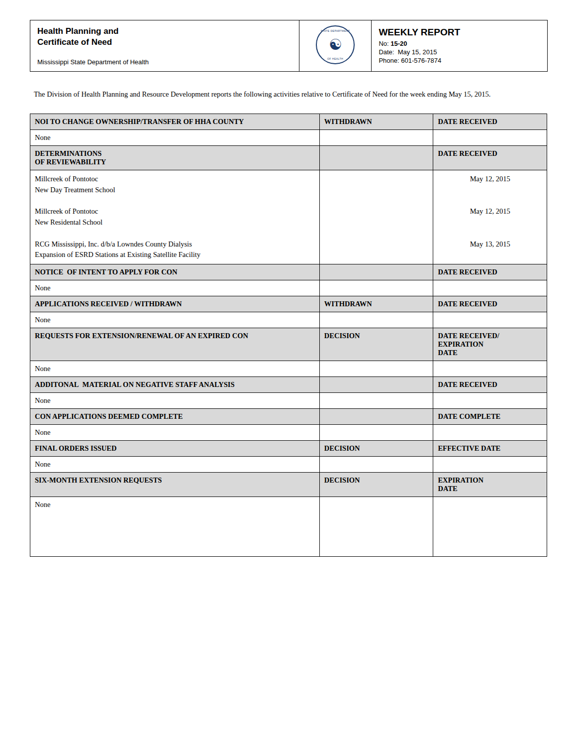Health Planning and
Certificate of Need
Mississippi State Department of Health
STATE DEPARTMENT
☯
OF HEALTH
WEEKLY REPORT
No: 15-20
Date: May 15, 2015
Phone: 601-576-7874
The Division of Health Planning and Resource Development reports the following activities relative to Certificate of Need for the week ending May 15, 2015.
| NOI TO CHANGE OWNERSHIP/TRANSFER OF HHA COUNTY | WITHDRAWN | DATE RECEIVED |
| --- | --- | --- |
| None | | |
| DETERMINATIONS OF REVIEWABILITY | | DATE RECEIVED |
| Millcreek of Pontotoc New Day Treatment School Millcreek of Pontotoc New Residental School RCG Mississippi, Inc. d/b/a Lowndes County Dialysis Expansion of ESRD Stations at Existing Satellite Facility | | May 12, 2015 May 12, 2015 May 13, 2015 |
| NOTICE OF INTENT TO APPLY FOR CON | | DATE RECEIVED |
| None | | |
| APPLICATIONS RECEIVED / WITHDRAWN | WITHDRAWN | DATE RECEIVED |
| None | | |
| REQUESTS FOR EXTENSION/RENEWAL OF AN EXPIRED CON | DECISION | DATE RECEIVED/ EXPIRATION DATE |
| None | | |
| ADDITONAL MATERIAL ON NEGATIVE STAFF ANALYSIS | | DATE RECEIVED |
| None | | |
| CON APPLICATIONS DEEMED COMPLETE | | DATE COMPLETE |
| None | | |
| FINAL ORDERS ISSUED | DECISION | EFFECTIVE DATE |
| None | | |
| SIX-MONTH EXTENSION REQUESTS | DECISION | EXPIRATION DATE |
| None | | |